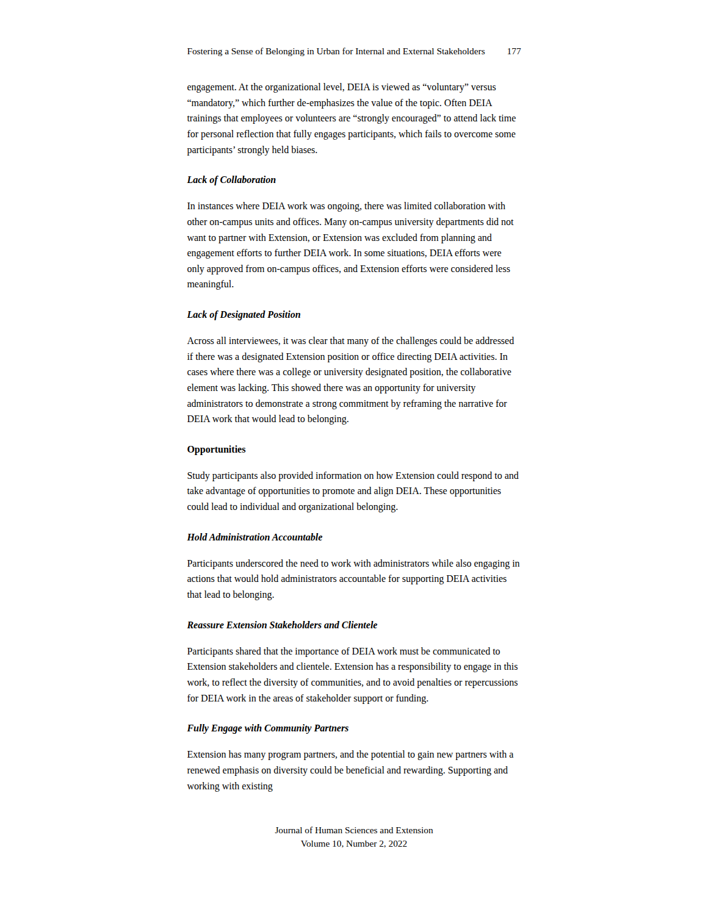Fostering a Sense of Belonging in Urban for Internal and External Stakeholders 177
engagement. At the organizational level, DEIA is viewed as “voluntary” versus “mandatory,” which further de-emphasizes the value of the topic. Often DEIA trainings that employees or volunteers are “strongly encouraged” to attend lack time for personal reflection that fully engages participants, which fails to overcome some participants’ strongly held biases.
Lack of Collaboration
In instances where DEIA work was ongoing, there was limited collaboration with other on-campus units and offices. Many on-campus university departments did not want to partner with Extension, or Extension was excluded from planning and engagement efforts to further DEIA work. In some situations, DEIA efforts were only approved from on-campus offices, and Extension efforts were considered less meaningful.
Lack of Designated Position
Across all interviewees, it was clear that many of the challenges could be addressed if there was a designated Extension position or office directing DEIA activities. In cases where there was a college or university designated position, the collaborative element was lacking. This showed there was an opportunity for university administrators to demonstrate a strong commitment by reframing the narrative for DEIA work that would lead to belonging.
Opportunities
Study participants also provided information on how Extension could respond to and take advantage of opportunities to promote and align DEIA. These opportunities could lead to individual and organizational belonging.
Hold Administration Accountable
Participants underscored the need to work with administrators while also engaging in actions that would hold administrators accountable for supporting DEIA activities that lead to belonging.
Reassure Extension Stakeholders and Clientele
Participants shared that the importance of DEIA work must be communicated to Extension stakeholders and clientele. Extension has a responsibility to engage in this work, to reflect the diversity of communities, and to avoid penalties or repercussions for DEIA work in the areas of stakeholder support or funding.
Fully Engage with Community Partners
Extension has many program partners, and the potential to gain new partners with a renewed emphasis on diversity could be beneficial and rewarding. Supporting and working with existing
Journal of Human Sciences and Extension
Volume 10, Number 2, 2022